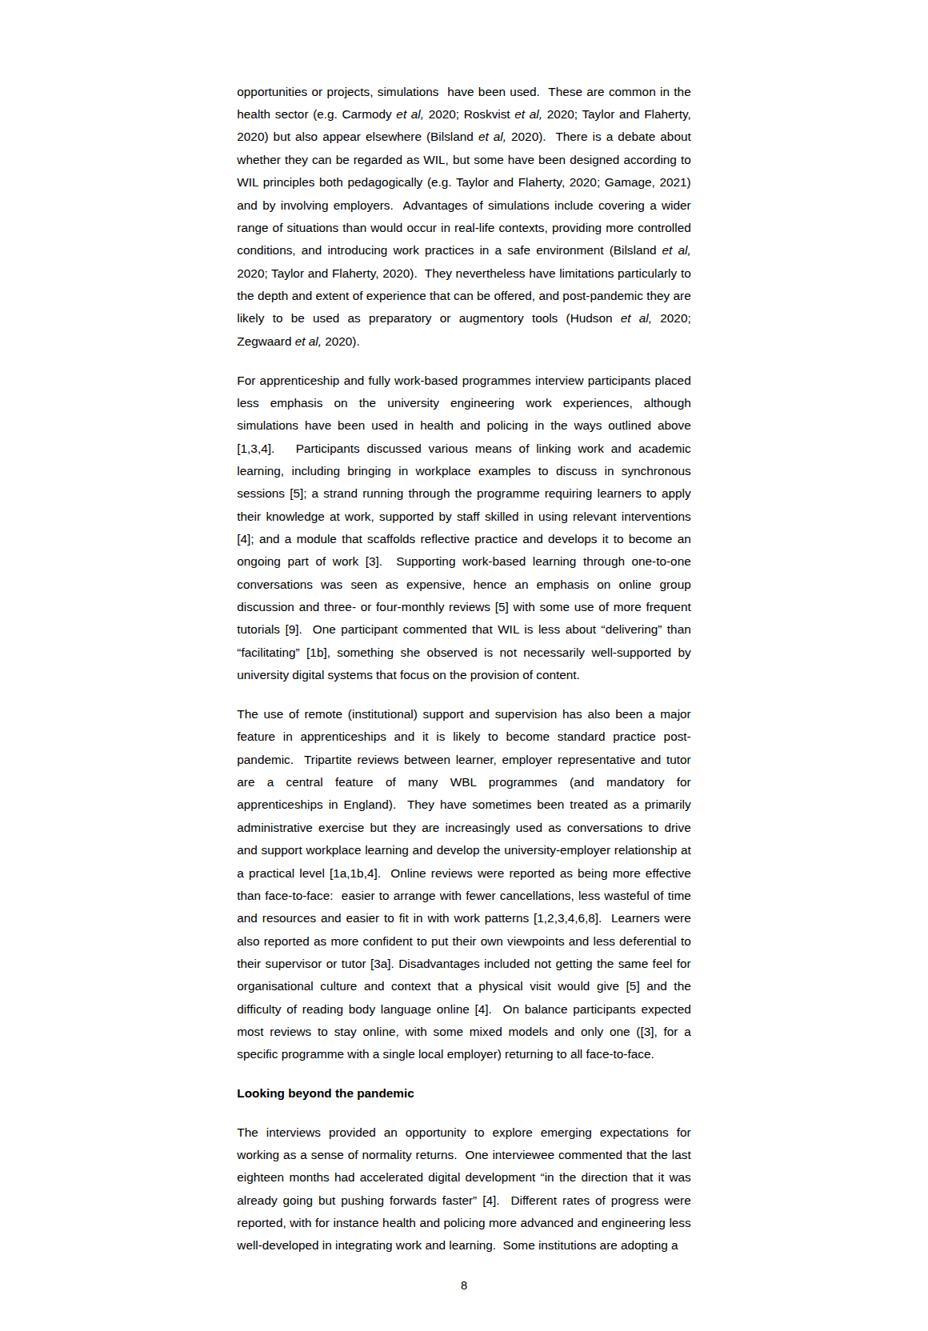opportunities or projects, simulations have been used. These are common in the health sector (e.g. Carmody et al, 2020; Roskvist et al, 2020; Taylor and Flaherty, 2020) but also appear elsewhere (Bilsland et al, 2020). There is a debate about whether they can be regarded as WIL, but some have been designed according to WIL principles both pedagogically (e.g. Taylor and Flaherty, 2020; Gamage, 2021) and by involving employers. Advantages of simulations include covering a wider range of situations than would occur in real-life contexts, providing more controlled conditions, and introducing work practices in a safe environment (Bilsland et al, 2020; Taylor and Flaherty, 2020). They nevertheless have limitations particularly to the depth and extent of experience that can be offered, and post-pandemic they are likely to be used as preparatory or augmentory tools (Hudson et al, 2020; Zegwaard et al, 2020).
For apprenticeship and fully work-based programmes interview participants placed less emphasis on the university engineering work experiences, although simulations have been used in health and policing in the ways outlined above [1,3,4]. Participants discussed various means of linking work and academic learning, including bringing in workplace examples to discuss in synchronous sessions [5]; a strand running through the programme requiring learners to apply their knowledge at work, supported by staff skilled in using relevant interventions [4]; and a module that scaffolds reflective practice and develops it to become an ongoing part of work [3]. Supporting work-based learning through one-to-one conversations was seen as expensive, hence an emphasis on online group discussion and three- or four-monthly reviews [5] with some use of more frequent tutorials [9]. One participant commented that WIL is less about “delivering” than “facilitating” [1b], something she observed is not necessarily well-supported by university digital systems that focus on the provision of content.
The use of remote (institutional) support and supervision has also been a major feature in apprenticeships and it is likely to become standard practice post-pandemic. Tripartite reviews between learner, employer representative and tutor are a central feature of many WBL programmes (and mandatory for apprenticeships in England). They have sometimes been treated as a primarily administrative exercise but they are increasingly used as conversations to drive and support workplace learning and develop the university-employer relationship at a practical level [1a,1b,4]. Online reviews were reported as being more effective than face-to-face: easier to arrange with fewer cancellations, less wasteful of time and resources and easier to fit in with work patterns [1,2,3,4,6,8]. Learners were also reported as more confident to put their own viewpoints and less deferential to their supervisor or tutor [3a]. Disadvantages included not getting the same feel for organisational culture and context that a physical visit would give [5] and the difficulty of reading body language online [4]. On balance participants expected most reviews to stay online, with some mixed models and only one ([3], for a specific programme with a single local employer) returning to all face-to-face.
Looking beyond the pandemic
The interviews provided an opportunity to explore emerging expectations for working as a sense of normality returns. One interviewee commented that the last eighteen months had accelerated digital development “in the direction that it was already going but pushing forwards faster” [4]. Different rates of progress were reported, with for instance health and policing more advanced and engineering less well-developed in integrating work and learning. Some institutions are adopting a
8